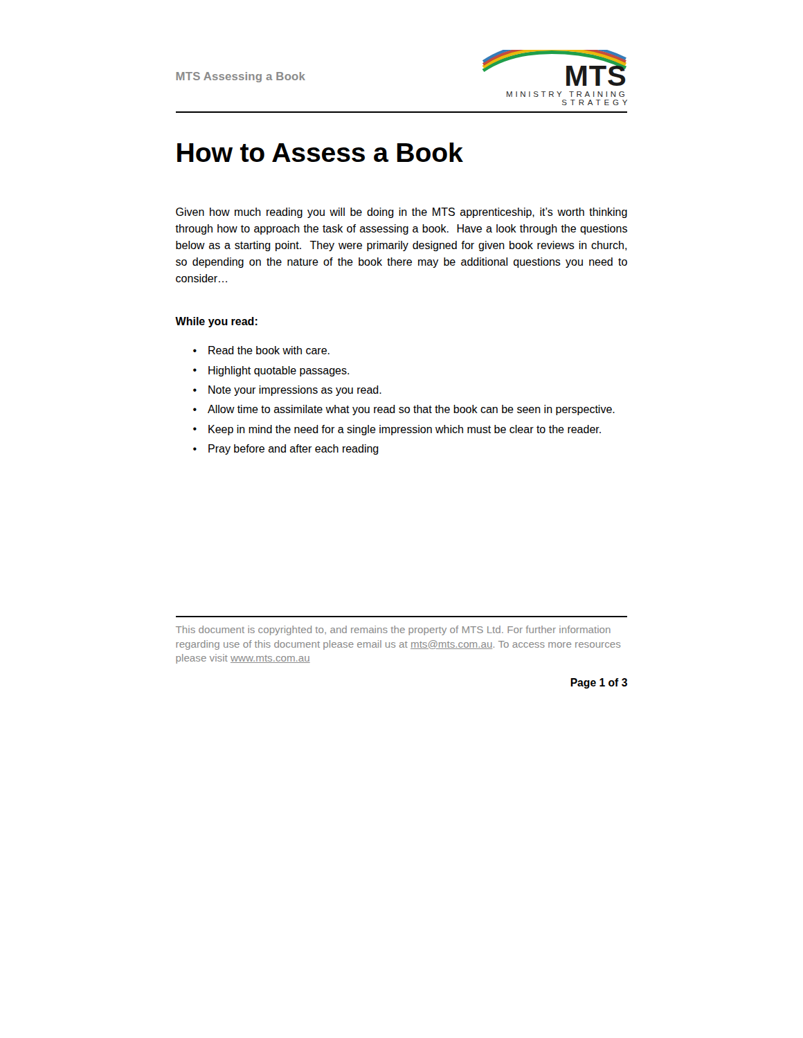MTS Assessing a Book
MTS
MINISTRY TRAININGSTRATEGY
How to Assess a Book
Given how much reading you will be doing in the MTS apprenticeship, it’s worth thinking through how to approach the task of assessing a book. Have a look through the questions below as a starting point. They were primarily designed for given book reviews in church, so depending on the nature of the book there may be additional questions you need to consider…
While you read:
Read the book with care.
Highlight quotable passages.
Note your impressions as you read.
Allow time to assimilate what you read so that the book can be seen in perspective.
Keep in mind the need for a single impression which must be clear to the reader.
Pray before and after each reading
This document is copyrighted to, and remains the property of MTS Ltd. For further information regarding use of this document please email us at mts@mts.com.au. To access more resources please visit www.mts.com.au
Page 1 of 3